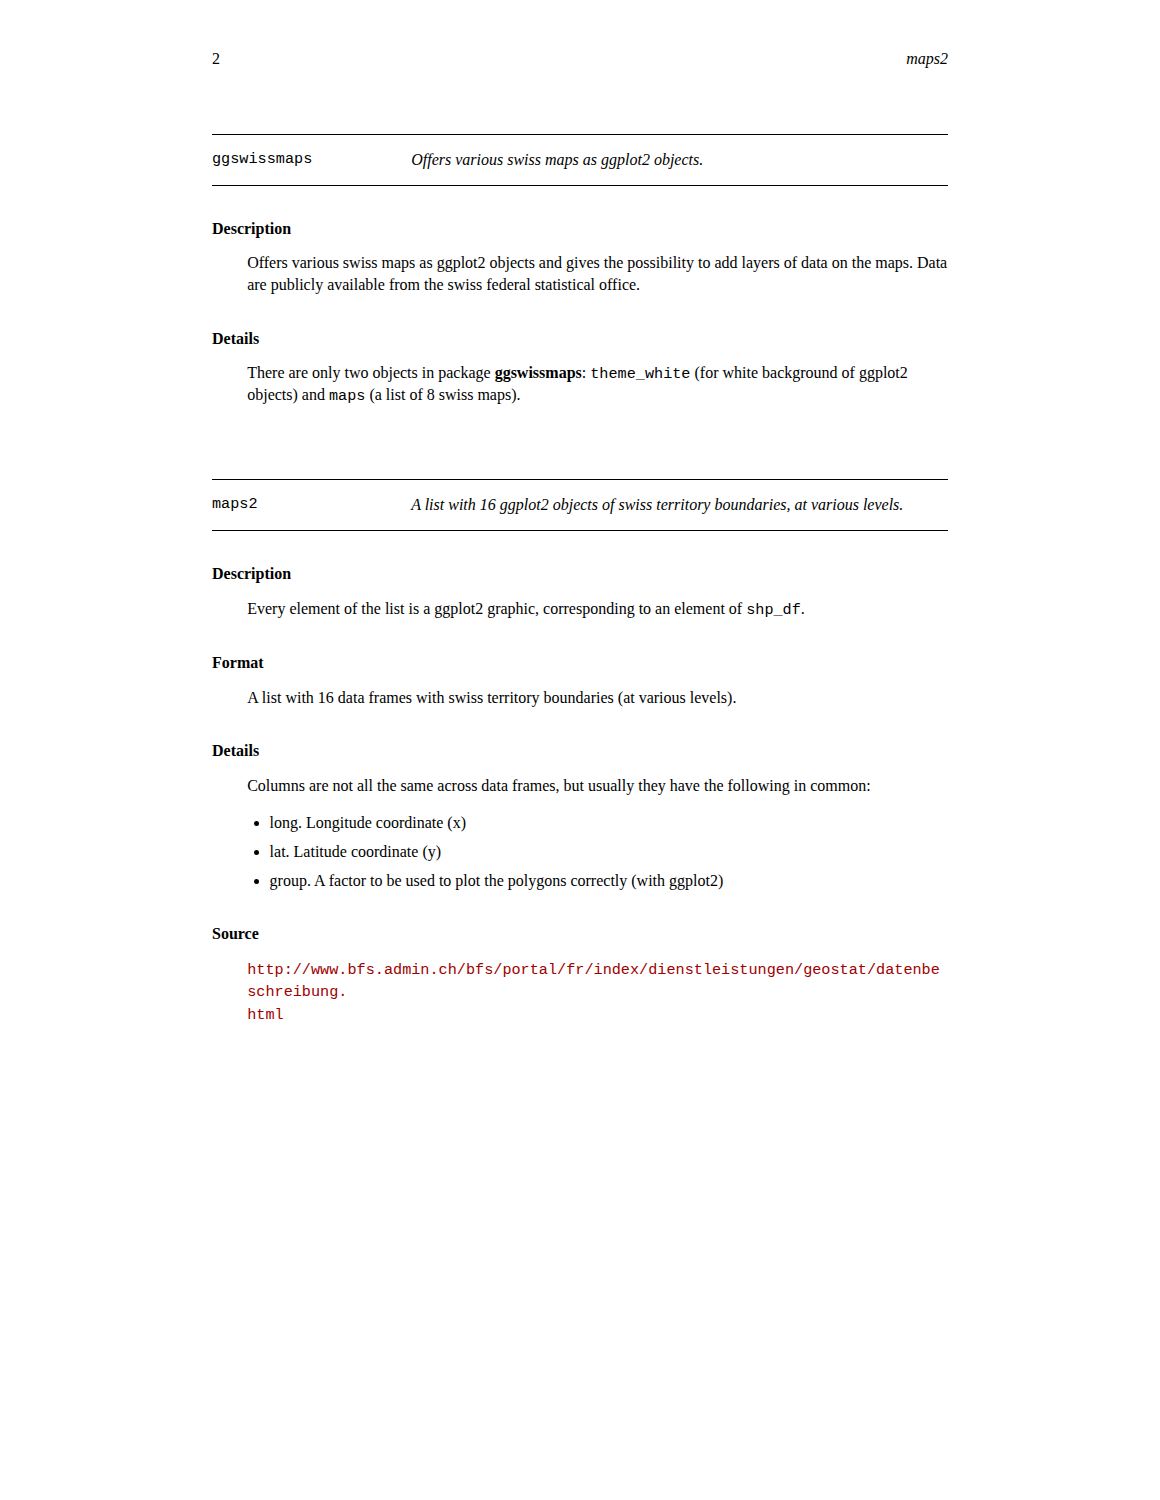2 maps2
ggswissmaps
Offers various swiss maps as ggplot2 objects.
Description
Offers various swiss maps as ggplot2 objects and gives the possibility to add layers of data on the maps. Data are publicly available from the swiss federal statistical office.
Details
There are only two objects in package ggswissmaps: theme_white (for white background of ggplot2 objects) and maps (a list of 8 swiss maps).
maps2
A list with 16 ggplot2 objects of swiss territory boundaries, at various levels.
Description
Every element of the list is a ggplot2 graphic, corresponding to an element of shp_df.
Format
A list with 16 data frames with swiss territory boundaries (at various levels).
Details
Columns are not all the same across data frames, but usually they have the following in common:
long. Longitude coordinate (x)
lat. Latitude coordinate (y)
group. A factor to be used to plot the polygons correctly (with ggplot2)
Source
http://www.bfs.admin.ch/bfs/portal/fr/index/dienstleistungen/geostat/datenbeschreibung.
html